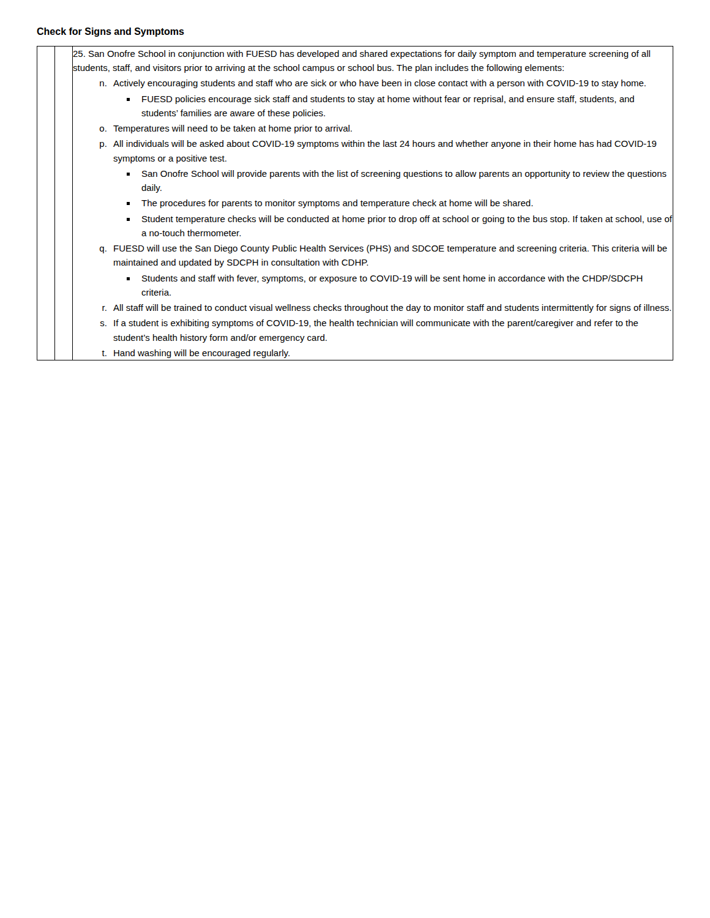Check for Signs and Symptoms
| | | 25. San Onofre School in conjunction with FUESD has developed and shared expectations for daily symptom and temperature screening of all students, staff, and visitors prior to arriving at the school campus or school bus. The plan includes the following elements: Actively encouraging students and staff who are sick or who have been in close contact with a person with COVID-19 to stay home. FUESD policies encourage sick staff and students to stay at home without fear or reprisal, and ensure staff, students, and students’ families are aware of these policies. Temperatures will need to be taken at home prior to arrival. All individuals will be asked about COVID-19 symptoms within the last 24 hours and whether anyone in their home has had COVID-19 symptoms or a positive test. San Onofre School will provide parents with the list of screening questions to allow parents an opportunity to review the questions daily. The procedures for parents to monitor symptoms and temperature check at home will be shared. Student temperature checks will be conducted at home prior to drop off at school or going to the bus stop. If taken at school, use of a no-touch thermometer. FUESD will use the San Diego County Public Health Services (PHS) and SDCOE temperature and screening criteria. This criteria will be maintained and updated by SDCPH in consultation with CDHP. Students and staff with fever, symptoms, or exposure to COVID-19 will be sent home in accordance with the CHDP/SDCPH criteria. All staff will be trained to conduct visual wellness checks throughout the day to monitor staff and students intermittently for signs of illness. If a student is exhibiting symptoms of COVID-19, the health technician will communicate with the parent/caregiver and refer to the student’s health history form and/or emergency card. Hand washing will be encouraged regularly. |